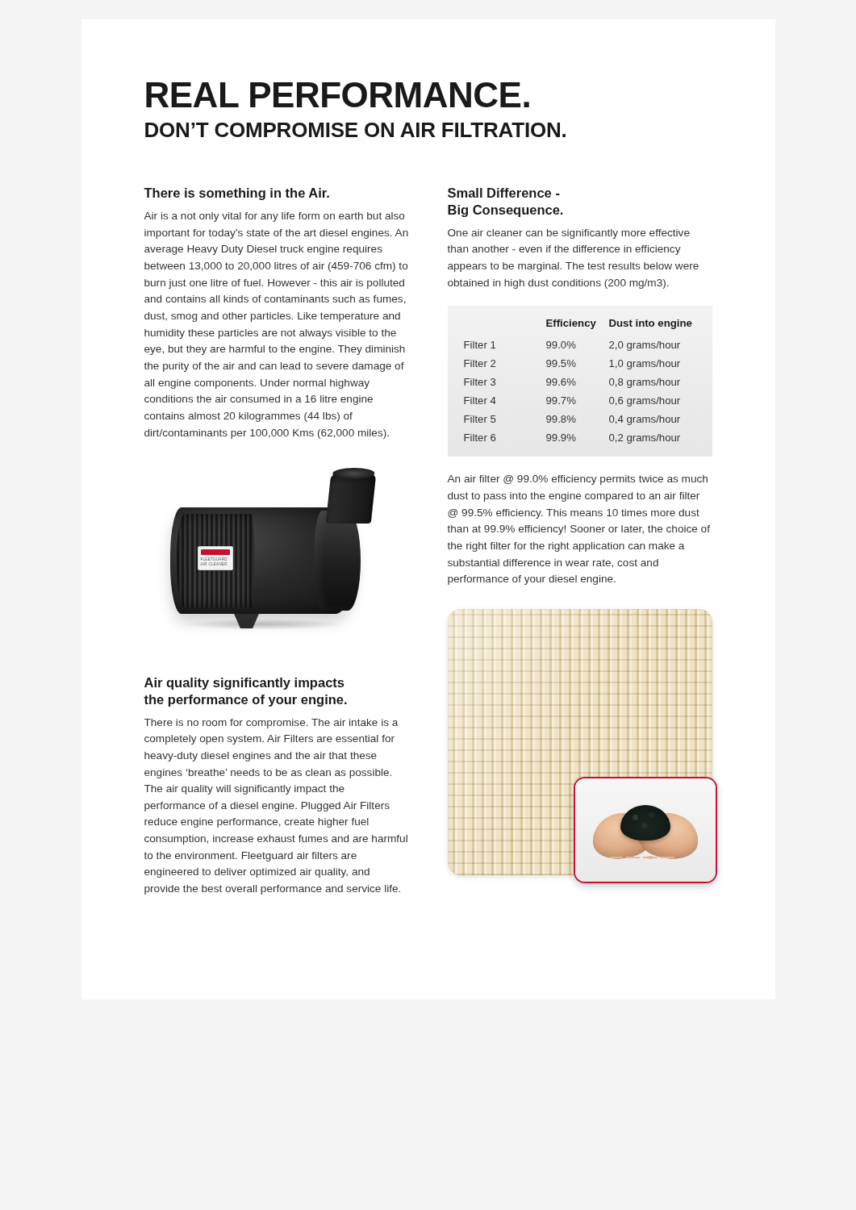Real Performance.
Don’t compromise on air filtration.
There is something in the Air.
Air is a not only vital for any life form on earth but also important for today’s state of the art diesel engines. An average Heavy Duty Diesel truck engine requires between 13,000 to 20,000 litres of air (459-706 cfm) to burn just one litre of fuel. However - this air is polluted and contains all kinds of contaminants such as fumes, dust, smog and other particles. Like temperature and humidity these particles are not always visible to the eye, but they are harmful to the engine. They diminish the purity of the air and can lead to severe damage of all engine components. Under normal highway conditions the air consumed in a 16 litre engine contains almost 20 kilogrammes (44 lbs) of dirt/contaminants per 100,000 Kms (62,000 miles).
FLEETGUARD
AIR CLEANER
Air quality significantly impacts
the performance of your engine.
There is no room for compromise. The air intake is a completely open system. Air Filters are essential for heavy-duty diesel engines and the air that these engines ‘breathe’ needs to be as clean as possible. The air quality will significantly impact the performance of a diesel engine. Plugged Air Filters reduce engine performance, create higher fuel consumption, increase exhaust fumes and are harmful to the environment. Fleetguard air filters are engineered to deliver optimized air quality, and provide the best overall performance and service life.
Small Difference -
Big Consequence.
One air cleaner can be significantly more effective than another - even if the difference in efficiency appears to be marginal. The test results below were obtained in high dust conditions (200 mg/m3).
| | Efficiency | Dust into engine |
| --- | --- | --- |
| Filter 1 | 99.0% | 2,0 grams/hour |
| Filter 2 | 99.5% | 1,0 grams/hour |
| Filter 3 | 99.6% | 0,8 grams/hour |
| Filter 4 | 99.7% | 0,6 grams/hour |
| Filter 5 | 99.8% | 0,4 grams/hour |
| Filter 6 | 99.9% | 0,2 grams/hour |
An air filter @ 99.0% efficiency permits twice as much dust to pass into the engine compared to an air filter @ 99.5% efficiency. This means 10 times more dust than at 99.9% efficiency! Sooner or later, the choice of the right filter for the right application can make a substantial difference in wear rate, cost and performance of your diesel engine.